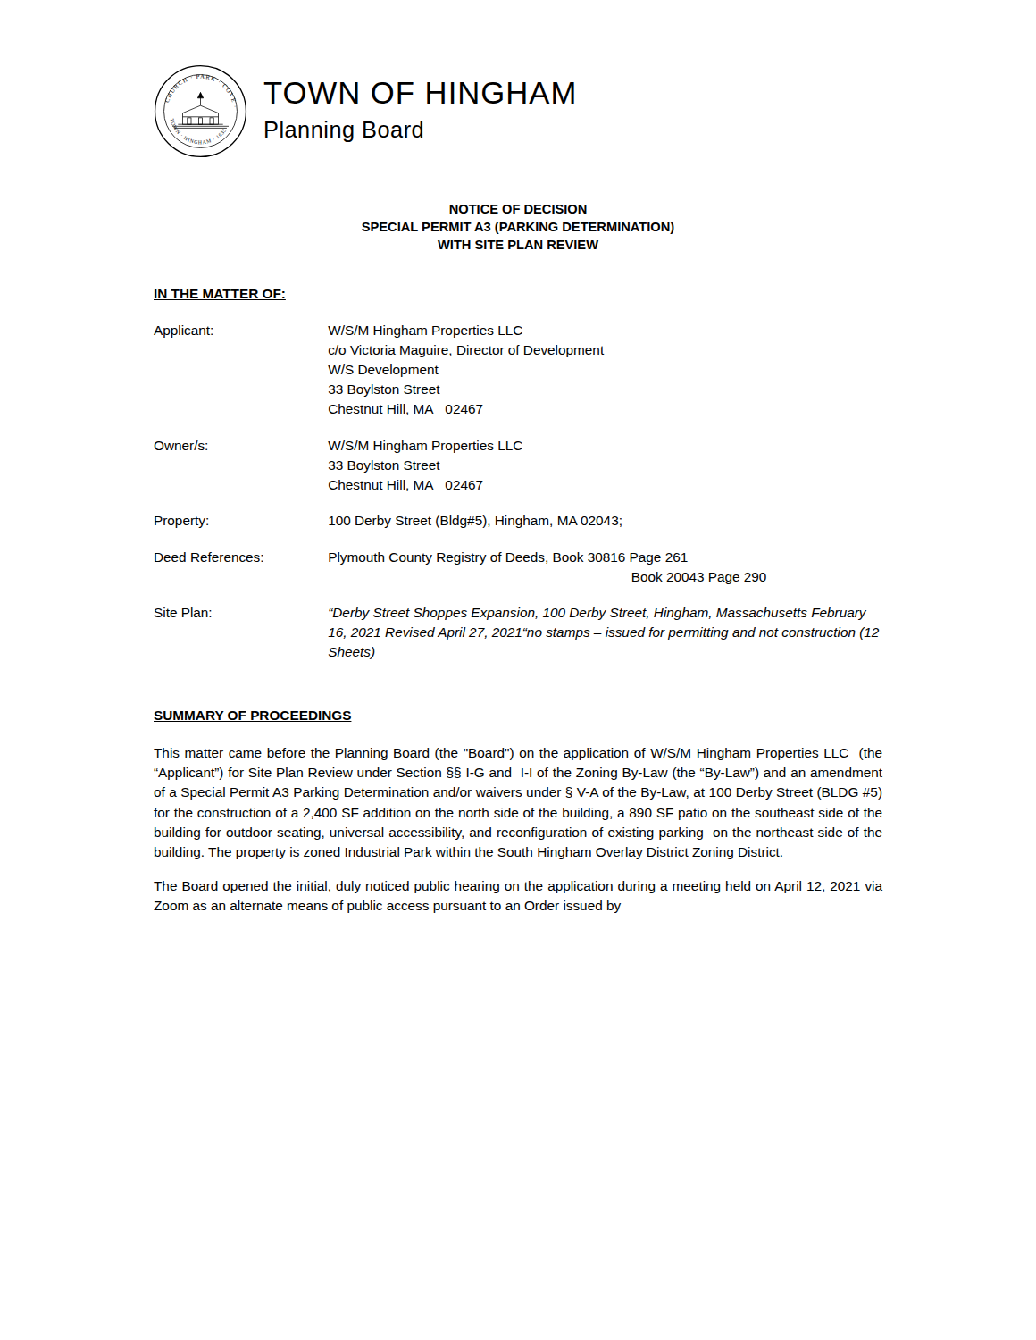CHURCH · PARK · COVE · SCHOOL TOWN · HINGHAM · 1635
TOWN OF HINGHAM
Planning Board
NOTICE OF DECISION
SPECIAL PERMIT A3 (PARKING DETERMINATION)
WITH SITE PLAN REVIEW
IN THE MATTER OF:
| Applicant: | W/S/M Hingham Properties LLC c/o Victoria Maguire, Director of Development W/S Development 33 Boylston Street Chestnut Hill, MA 02467 |
| Owner/s: | W/S/M Hingham Properties LLC 33 Boylston Street Chestnut Hill, MA 02467 |
| Property: | 100 Derby Street (Bldg#5), Hingham, MA 02043; |
| Deed References: | Plymouth County Registry of Deeds, Book 30816 Page 261 Book 20043 Page 290 |
| Site Plan: | “Derby Street Shoppes Expansion, 100 Derby Street, Hingham, Massachusetts February 16, 2021 Revised April 27, 2021“no stamps – issued for permitting and not construction (12 Sheets) |
SUMMARY OF PROCEEDINGS
This matter came before the Planning Board (the "Board") on the application of W/S/M Hingham Properties LLC (the “Applicant”) for Site Plan Review under Section §§ I-G and I-I of the Zoning By-Law (the “By-Law”) and an amendment of a Special Permit A3 Parking Determination and/or waivers under § V-A of the By-Law, at 100 Derby Street (BLDG #5) for the construction of a 2,400 SF addition on the north side of the building, a 890 SF patio on the southeast side of the building for outdoor seating, universal accessibility, and reconfiguration of existing parking on the northeast side of the building. The property is zoned Industrial Park within the South Hingham Overlay District Zoning District.
The Board opened the initial, duly noticed public hearing on the application during a meeting held on April 12, 2021 via Zoom as an alternate means of public access pursuant to an Order issued by